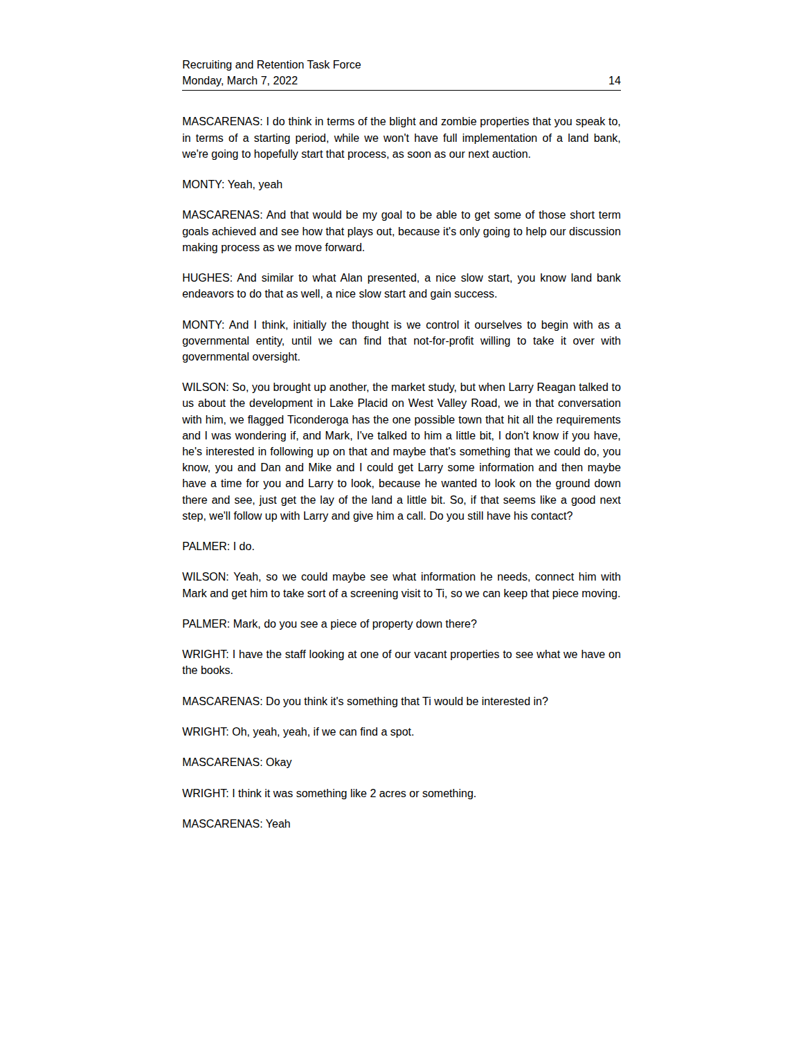Recruiting and Retention Task Force
Monday, March 7, 2022
14
MASCARENAS: I do think in terms of the blight and zombie properties that you speak to, in terms of a starting period, while we won't have full implementation of a land bank, we're going to hopefully start that process, as soon as our next auction.
MONTY: Yeah, yeah
MASCARENAS: And that would be my goal to be able to get some of those short term goals achieved and see how that plays out, because it's only going to help our discussion making process as we move forward.
HUGHES: And similar to what Alan presented, a nice slow start, you know land bank endeavors to do that as well, a nice slow start and gain success.
MONTY: And I think, initially the thought is we control it ourselves to begin with as a governmental entity, until we can find that not-for-profit willing to take it over with governmental oversight.
WILSON: So, you brought up another, the market study, but when Larry Reagan talked to us about the development in Lake Placid on West Valley Road, we in that conversation with him, we flagged Ticonderoga has the one possible town that hit all the requirements and I was wondering if, and Mark, I've talked to him a little bit, I don't know if you have, he's interested in following up on that and maybe that's something that we could do, you know, you and Dan and Mike and I could get Larry some information and then maybe have a time for you and Larry to look, because he wanted to look on the ground down there and see, just get the lay of the land a little bit. So, if that seems like a good next step, we'll follow up with Larry and give him a call. Do you still have his contact?
PALMER: I do.
WILSON: Yeah, so we could maybe see what information he needs, connect him with Mark and get him to take sort of a screening visit to Ti, so we can keep that piece moving.
PALMER: Mark, do you see a piece of property down there?
WRIGHT: I have the staff looking at one of our vacant properties to see what we have on the books.
MASCARENAS: Do you think it's something that Ti would be interested in?
WRIGHT: Oh, yeah, yeah, if we can find a spot.
MASCARENAS: Okay
WRIGHT: I think it was something like 2 acres or something.
MASCARENAS: Yeah